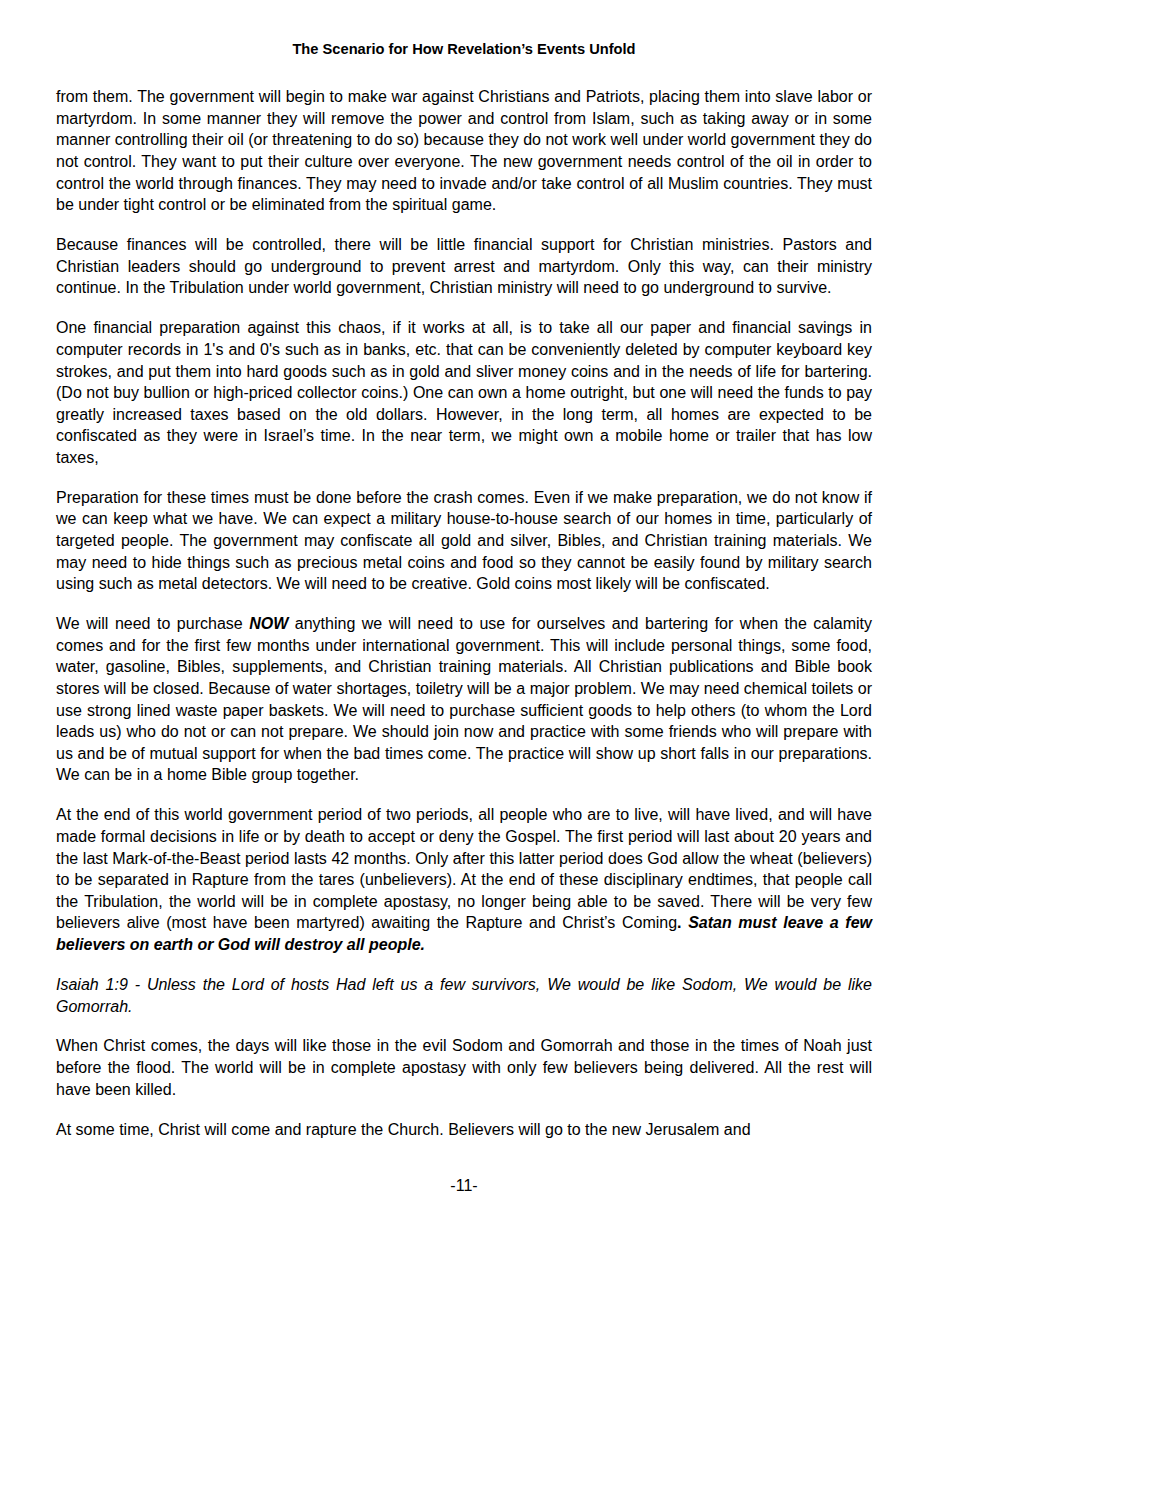The Scenario for How Revelation’s Events Unfold
from them. The government will begin to make war against Christians and Patriots, placing them into slave labor or martyrdom. In some manner they will remove the power and control from Islam, such as taking away or in some manner controlling their oil (or threatening to do so) because they do not work well under world government they do not control. They want to put their culture over everyone. The new government needs control of the oil in order to control the world through finances. They may need to invade and/or take control of all Muslim countries. They must be under tight control or be eliminated from the spiritual game.
Because finances will be controlled, there will be little financial support for Christian ministries. Pastors and Christian leaders should go underground to prevent arrest and martyrdom. Only this way, can their ministry continue. In the Tribulation under world government, Christian ministry will need to go underground to survive.
One financial preparation against this chaos, if it works at all, is to take all our paper and financial savings in computer records in 1's and 0's such as in banks, etc. that can be conveniently deleted by computer keyboard key strokes, and put them into hard goods such as in gold and sliver money coins and in the needs of life for bartering. (Do not buy bullion or high-priced collector coins.) One can own a home outright, but one will need the funds to pay greatly increased taxes based on the old dollars. However, in the long term, all homes are expected to be confiscated as they were in Israel’s time. In the near term, we might own a mobile home or trailer that has low taxes,
Preparation for these times must be done before the crash comes. Even if we make preparation, we do not know if we can keep what we have. We can expect a military house-to-house search of our homes in time, particularly of targeted people. The government may confiscate all gold and silver, Bibles, and Christian training materials. We may need to hide things such as precious metal coins and food so they cannot be easily found by military search using such as metal detectors. We will need to be creative. Gold coins most likely will be confiscated.
We will need to purchase NOW anything we will need to use for ourselves and bartering for when the calamity comes and for the first few months under international government. This will include personal things, some food, water, gasoline, Bibles, supplements, and Christian training materials. All Christian publications and Bible book stores will be closed. Because of water shortages, toiletry will be a major problem. We may need chemical toilets or use strong lined waste paper baskets. We will need to purchase sufficient goods to help others (to whom the Lord leads us) who do not or can not prepare. We should join now and practice with some friends who will prepare with us and be of mutual support for when the bad times come. The practice will show up short falls in our preparations. We can be in a home Bible group together.
At the end of this world government period of two periods, all people who are to live, will have lived, and will have made formal decisions in life or by death to accept or deny the Gospel. The first period will last about 20 years and the last Mark-of-the-Beast period lasts 42 months. Only after this latter period does God allow the wheat (believers) to be separated in Rapture from the tares (unbelievers). At the end of these disciplinary endtimes, that people call the Tribulation, the world will be in complete apostasy, no longer being able to be saved. There will be very few believers alive (most have been martyred) awaiting the Rapture and Christ’s Coming. Satan must leave a few believers on earth or God will destroy all people.
Isaiah 1:9 - Unless the Lord of hosts Had left us a few survivors, We would be like Sodom, We would be like Gomorrah.
When Christ comes, the days will like those in the evil Sodom and Gomorrah and those in the times of Noah just before the flood. The world will be in complete apostasy with only few believers being delivered. All the rest will have been killed.
At some time, Christ will come and rapture the Church. Believers will go to the new Jerusalem and
-11-